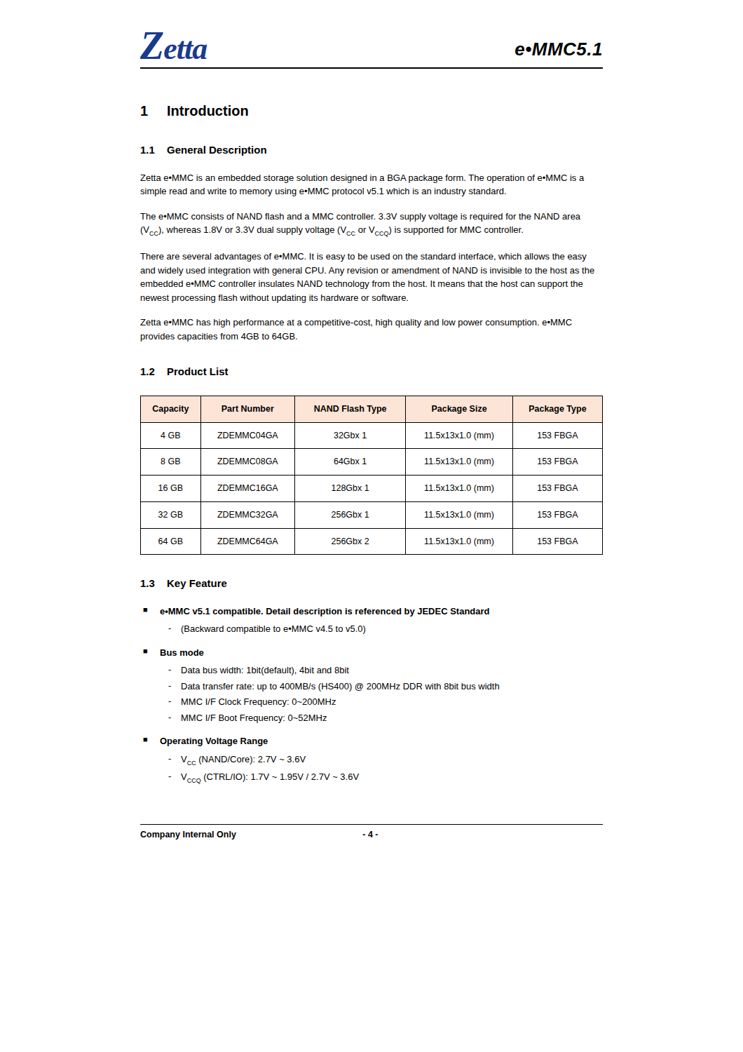Zetta
e•MMC5.1
1 Introduction
1.1 General Description
Zetta e•MMC is an embedded storage solution designed in a BGA package form. The operation of e•MMC is a simple read and write to memory using e•MMC protocol v5.1 which is an industry standard.
The e•MMC consists of NAND flash and a MMC controller. 3.3V supply voltage is required for the NAND area (VCC), whereas 1.8V or 3.3V dual supply voltage (VCC or VCCQ) is supported for MMC controller.
There are several advantages of e•MMC. It is easy to be used on the standard interface, which allows the easy and widely used integration with general CPU. Any revision or amendment of NAND is invisible to the host as the embedded e•MMC controller insulates NAND technology from the host. It means that the host can support the newest processing flash without updating its hardware or software.
Zetta e•MMC has high performance at a competitive-cost, high quality and low power consumption. e•MMC provides capacities from 4GB to 64GB.
1.2 Product List
| Capacity | Part Number | NAND Flash Type | Package Size | Package Type |
| --- | --- | --- | --- | --- |
| 4 GB | ZDEMMC04GA | 32Gbx 1 | 11.5x13x1.0 (mm) | 153 FBGA |
| 8 GB | ZDEMMC08GA | 64Gbx 1 | 11.5x13x1.0 (mm) | 153 FBGA |
| 16 GB | ZDEMMC16GA | 128Gbx 1 | 11.5x13x1.0 (mm) | 153 FBGA |
| 32 GB | ZDEMMC32GA | 256Gbx 1 | 11.5x13x1.0 (mm) | 153 FBGA |
| 64 GB | ZDEMMC64GA | 256Gbx 2 | 11.5x13x1.0 (mm) | 153 FBGA |
1.3 Key Feature
e•MMC v5.1 compatible. Detail description is referenced by JEDEC Standard
(Backward compatible to e•MMC v4.5 to v5.0)
Bus mode
Data bus width: 1bit(default), 4bit and 8bit
Data transfer rate: up to 400MB/s (HS400) @ 200MHz DDR with 8bit bus width
MMC I/F Clock Frequency: 0~200MHz
MMC I/F Boot Frequency: 0~52MHz
Operating Voltage Range
VCC (NAND/Core): 2.7V ~ 3.6V
VCCQ (CTRL/IO): 1.7V ~ 1.95V / 2.7V ~ 3.6V
Company Internal Only
- 4 -